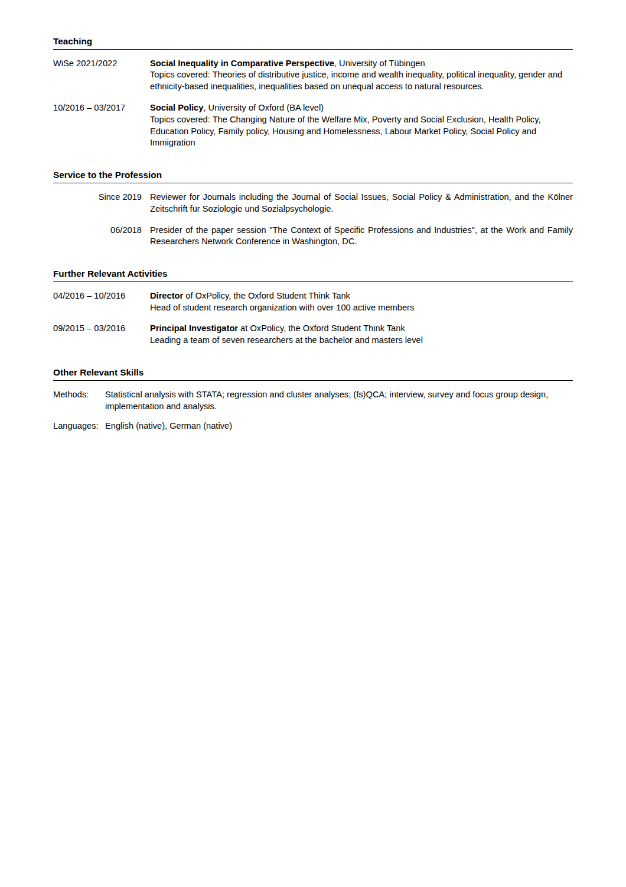Teaching
| WiSe 2021/2022 | Social Inequality in Comparative Perspective , University of Tübingen Topics covered: Theories of distributive justice, income and wealth inequality, political inequality, gender and ethnicity-based inequalities, inequalities based on unequal access to natural resources. |
| 10/2016 – 03/2017 | Social Policy , University of Oxford (BA level) Topics covered: The Changing Nature of the Welfare Mix, Poverty and Social Exclusion, Health Policy, Education Policy, Family policy, Housing and Homelessness, Labour Market Policy, Social Policy and Immigration |
Service to the Profession
| Since 2019 | Reviewer for Journals including the Journal of Social Issues, Social Policy & Administration, and the Kölner Zeitschrift für Soziologie und Sozialpsychologie. |
| 06/2018 | Presider of the paper session "The Context of Specific Professions and Industries", at the Work and Family Researchers Network Conference in Washington, DC. |
Further Relevant Activities
| 04/2016 – 10/2016 | Director of OxPolicy, the Oxford Student Think Tank Head of student research organization with over 100 active members |
| 09/2015 – 03/2016 | Principal Investigator at OxPolicy, the Oxford Student Think Tank Leading a team of seven researchers at the bachelor and masters level |
Other Relevant Skills
Methods: Statistical analysis with STATA; regression and cluster analyses; (fs)QCA; interview, survey and focus group design, implementation and analysis.
Languages: English (native), German (native)